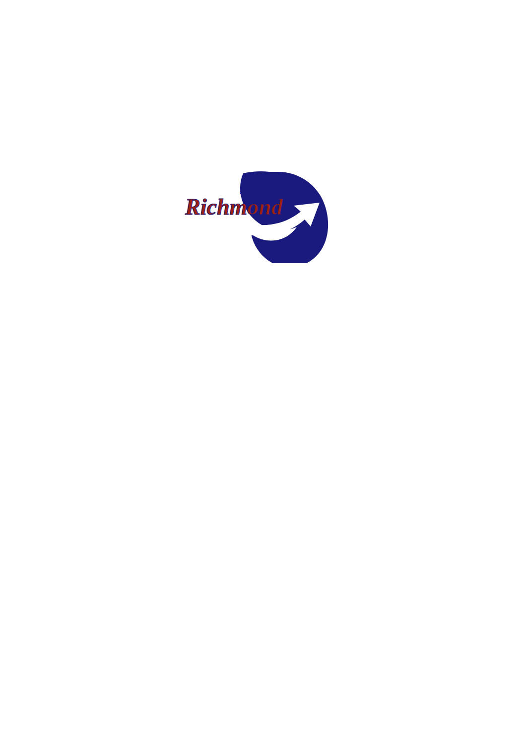City of Richmond City of Richmond